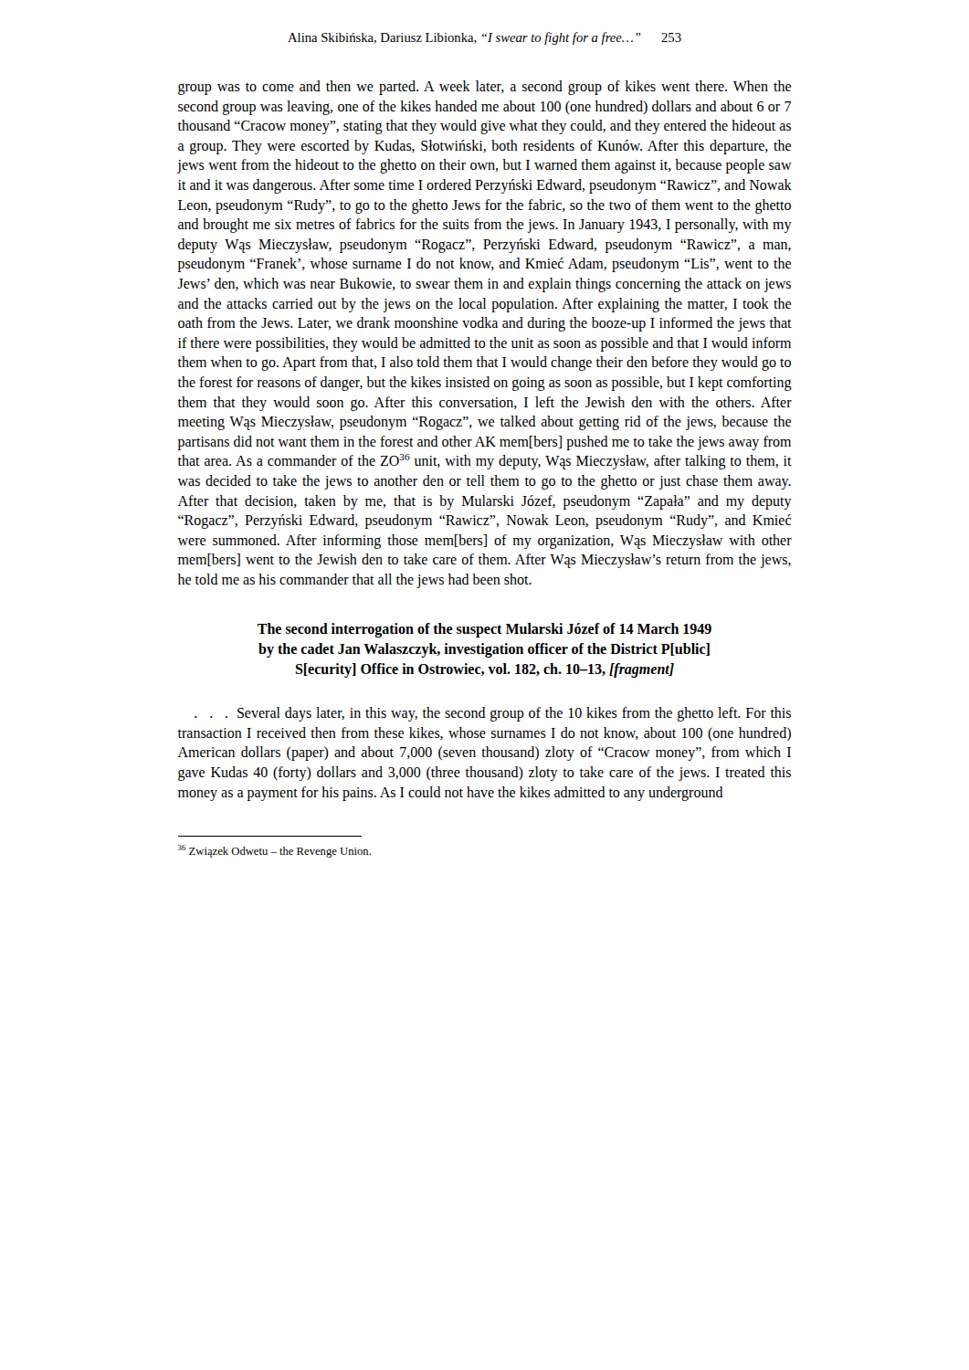Alina Skibińska, Dariusz Libionka, “I swear to fight for a free…”253
group was to come and then we parted. A week later, a second group of kikes went there. When the second group was leaving, one of the kikes handed me about 100 (one hundred) dollars and about 6 or 7 thousand “Cracow money”, stating that they would give what they could, and they entered the hideout as a group. They were escorted by Kudas, Słotwiński, both residents of Kunów. After this departure, the jews went from the hideout to the ghetto on their own, but I warned them against it, because people saw it and it was dangerous. After some time I ordered Perzyński Edward, pseudonym “Rawicz”, and Nowak Leon, pseudonym “Rudy”, to go to the ghetto Jews for the fabric, so the two of them went to the ghetto and brought me six metres of fabrics for the suits from the jews. In January 1943, I personally, with my deputy Wąs Mieczysław, pseudonym “Rogacz”, Perzyński Edward, pseudonym “Rawicz”, a man, pseudonym “Franek’, whose surname I do not know, and Kmieć Adam, pseudonym “Lis”, went to the Jews’ den, which was near Bukowie, to swear them in and explain things concerning the attack on jews and the attacks carried out by the jews on the local population. After explaining the matter, I took the oath from the Jews. Later, we drank moonshine vodka and during the booze-up I informed the jews that if there were possibilities, they would be admitted to the unit as soon as possible and that I would inform them when to go. Apart from that, I also told them that I would change their den before they would go to the forest for reasons of danger, but the kikes insisted on going as soon as possible, but I kept comforting them that they would soon go. After this conversation, I left the Jewish den with the others. After meeting Wąs Mieczysław, pseudonym “Rogacz”, we talked about getting rid of the jews, because the partisans did not want them in the forest and other AK mem[bers] pushed me to take the jews away from that area. As a commander of the ZO36 unit, with my deputy, Wąs Mieczysław, after talking to them, it was decided to take the jews to another den or tell them to go to the ghetto or just chase them away. After that decision, taken by me, that is by Mularski Józef, pseudonym “Zapała” and my deputy “Rogacz”, Perzyński Edward, pseudonym “Rawicz”, Nowak Leon, pseudonym “Rudy”, and Kmieć were summoned. After informing those mem[bers] of my organization, Wąs Mieczysław with other mem[bers] went to the Jewish den to take care of them. After Wąs Mieczysław’s return from the jews, he told me as his commander that all the jews had been shot.
The second interrogation of the suspect Mularski Józef of 14 March 1949
by the cadet Jan Walaszczyk, investigation officer of the District P[ublic]
S[ecurity] Office in Ostrowiec, vol. 182, ch. 10–13, [fragment]
. . . Several days later, in this way, the second group of the 10 kikes from the ghetto left. For this transaction I received then from these kikes, whose surnames I do not know, about 100 (one hundred) American dollars (paper) and about 7,000 (seven thousand) zloty of “Cracow money”, from which I gave Kudas 40 (forty) dollars and 3,000 (three thousand) zloty to take care of the jews. I treated this money as a payment for his pains. As I could not have the kikes admitted to any underground
36 Związek Odwetu – the Revenge Union.